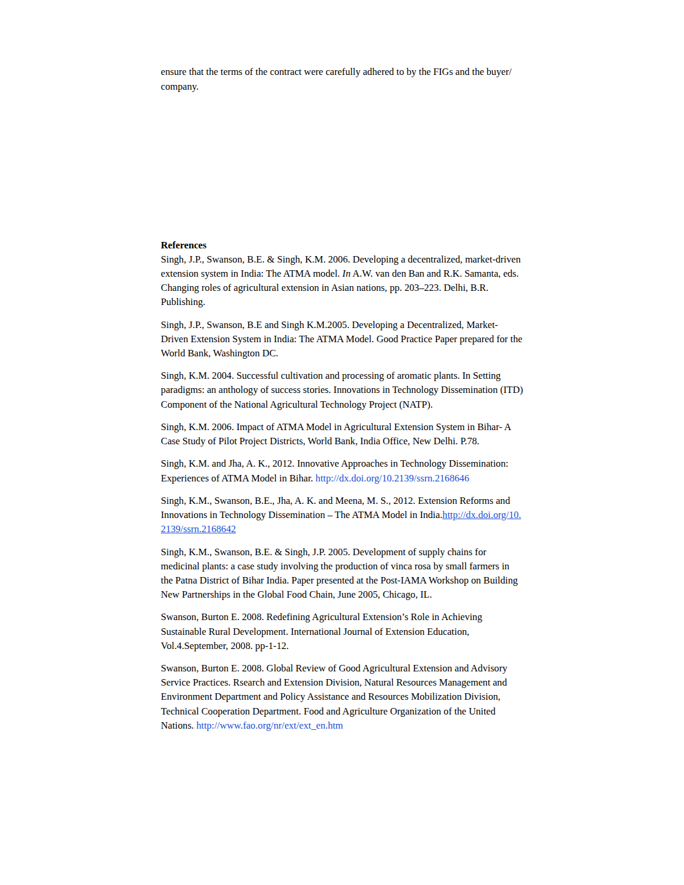ensure that the terms of the contract were carefully adhered to by the FIGs and the buyer/
company.
References
Singh, J.P., Swanson, B.E. & Singh, K.M. 2006. Developing a decentralized, market-driven extension system in India: The ATMA model. In A.W. van den Ban and R.K. Samanta, eds. Changing roles of agricultural extension in Asian nations, pp. 203–223. Delhi, B.R. Publishing.
Singh, J.P., Swanson, B.E and Singh K.M.2005. Developing a Decentralized, Market-Driven Extension System in India: The ATMA Model. Good Practice Paper prepared for the World Bank, Washington DC.
Singh, K.M. 2004. Successful cultivation and processing of aromatic plants. In Setting paradigms: an anthology of success stories. Innovations in Technology Dissemination (ITD) Component of the National Agricultural Technology Project (NATP).
Singh, K.M. 2006. Impact of ATMA Model in Agricultural Extension System in Bihar- A Case Study of Pilot Project Districts, World Bank, India Office, New Delhi. P.78.
Singh, K.M. and Jha, A. K., 2012. Innovative Approaches in Technology Dissemination: Experiences of ATMA Model in Bihar. http://dx.doi.org/10.2139/ssrn.2168646
Singh, K.M., Swanson, B.E., Jha, A. K. and Meena, M. S., 2012. Extension Reforms and Innovations in Technology Dissemination – The ATMA Model in India.http://dx.doi.org/10.2139/ssrn.2168642
Singh, K.M., Swanson, B.E. & Singh, J.P. 2005. Development of supply chains for medicinal plants: a case study involving the production of vinca rosa by small farmers in the Patna District of Bihar India. Paper presented at the Post-IAMA Workshop on Building New Partnerships in the Global Food Chain, June 2005, Chicago, IL.
Swanson, Burton E. 2008. Redefining Agricultural Extension’s Role in Achieving Sustainable Rural Development. International Journal of Extension Education, Vol.4.September, 2008. pp-1-12.
Swanson, Burton E. 2008. Global Review of Good Agricultural Extension and Advisory Service Practices. Rsearch and Extension Division, Natural Resources Management and Environment Department and Policy Assistance and Resources Mobilization Division, Technical Cooperation Department. Food and Agriculture Organization of the United Nations. http://www.fao.org/nr/ext/ext_en.htm